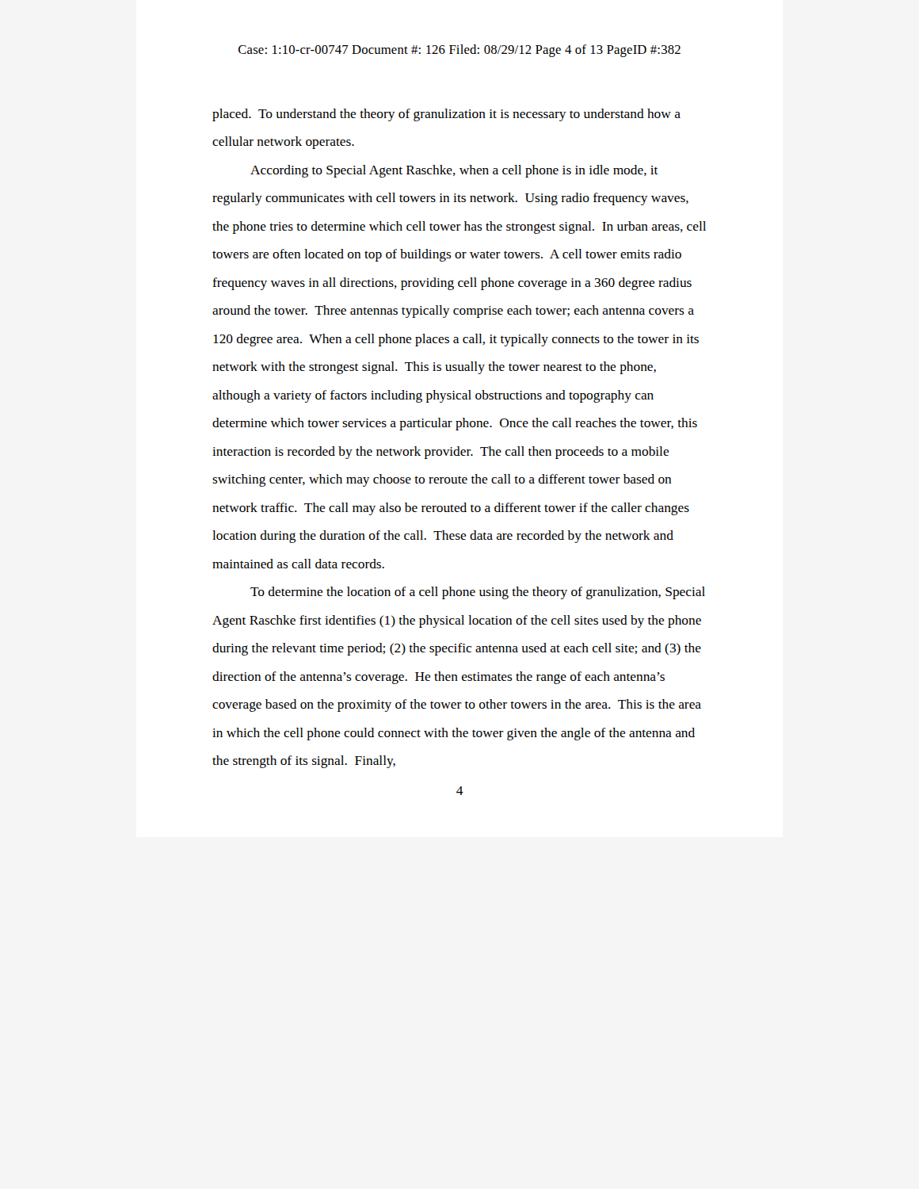Case: 1:10-cr-00747 Document #: 126 Filed: 08/29/12 Page 4 of 13 PageID #:382
placed. To understand the theory of granulization it is necessary to understand how a cellular network operates.
According to Special Agent Raschke, when a cell phone is in idle mode, it regularly communicates with cell towers in its network. Using radio frequency waves, the phone tries to determine which cell tower has the strongest signal. In urban areas, cell towers are often located on top of buildings or water towers. A cell tower emits radio frequency waves in all directions, providing cell phone coverage in a 360 degree radius around the tower. Three antennas typically comprise each tower; each antenna covers a 120 degree area. When a cell phone places a call, it typically connects to the tower in its network with the strongest signal. This is usually the tower nearest to the phone, although a variety of factors including physical obstructions and topography can determine which tower services a particular phone. Once the call reaches the tower, this interaction is recorded by the network provider. The call then proceeds to a mobile switching center, which may choose to reroute the call to a different tower based on network traffic. The call may also be rerouted to a different tower if the caller changes location during the duration of the call. These data are recorded by the network and maintained as call data records.
To determine the location of a cell phone using the theory of granulization, Special Agent Raschke first identifies (1) the physical location of the cell sites used by the phone during the relevant time period; (2) the specific antenna used at each cell site; and (3) the direction of the antenna’s coverage. He then estimates the range of each antenna’s coverage based on the proximity of the tower to other towers in the area. This is the area in which the cell phone could connect with the tower given the angle of the antenna and the strength of its signal. Finally,
4